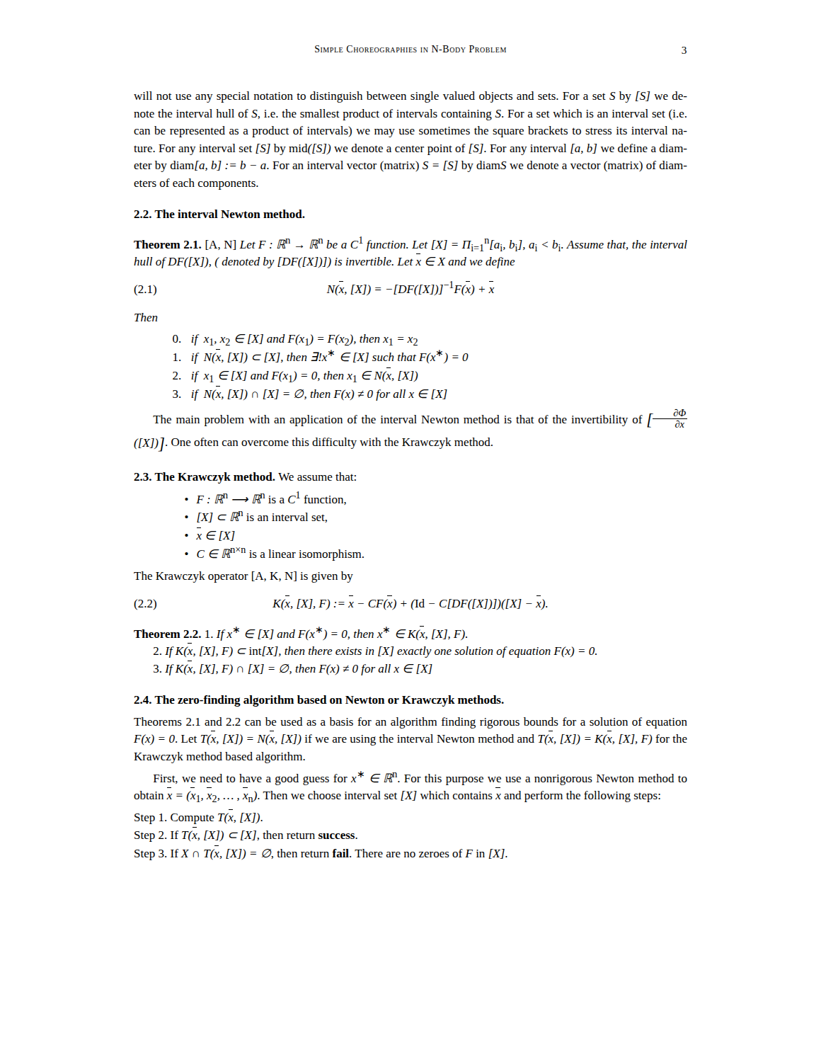Simple Choreographies in N-Body Problem 3
will not use any special notation to distinguish between single valued objects and sets. For a set S by [S] we denote the interval hull of S, i.e. the smallest product of intervals containing S. For a set which is an interval set (i.e. can be represented as a product of intervals) we may use sometimes the square brackets to stress its interval nature. For any interval set [S] by mid([S]) we denote a center point of [S]. For any interval [a, b] we define a diameter by diam[a, b] := b − a. For an interval vector (matrix) S = [S] by diam S we denote a vector (matrix) of diameters of each components.
2.2. The interval Newton method.
Theorem 2.1. [A, N] Let F : ℝn → ℝn be a C1 function. Let [X] = Πi=1n[ai, bi], ai < bi. Assume that, the interval hull of DF([X]), ( denoted by [DF([X])]) is invertible. Let x ∈ X and we define
(2.1) N(x, [X]) = −[DF([X])]−1F(x) + x
Then
0. if x1, x2 ∈ [X] and F(x1) = F(x2), then x1 = x2
1. if N(x, [X]) ⊂ [X], then ∃!x∗ ∈ [X] such that F(x∗) = 0
2. if x1 ∈ [X] and F(x1) = 0, then x1 ∈ N(x, [X])
3. if N(x, [X]) ∩ [X] = ∅, then F(x) ≠ 0 for all x ∈ [X]
The main problem with an application of the interval Newton method is that of the invertibility of [∂Φ∂x([X])]. One often can overcome this difficulty with the Krawczyk method.
2.3. The Krawczyk method. We assume that:
F : ℝn ⟶ ℝn is a C1 function,
[X] ⊂ ℝn is an interval set,
x ∈ [X]
C ∈ ℝn×n is a linear isomorphism.
The Krawczyk operator [A, K, N] is given by
(2.2) K(x, [X], F) := x − CF(x) + (Id − C[DF([X])])([X] − x).
Theorem 2.2. 1. If x∗ ∈ [X] and F(x∗) = 0, then x∗ ∈ K(x, [X], F).
2. If K(x, [X], F) ⊂ int[X], then there exists in [X] exactly one solution of equation F(x) = 0.
3. If K(x, [X], F) ∩ [X] = ∅, then F(x) ≠ 0 for all x ∈ [X]
2.4. The zero-finding algorithm based on Newton or Krawczyk methods.
Theorems 2.1 and 2.2 can be used as a basis for an algorithm finding rigorous bounds for a solution of equation F(x) = 0. Let T(x, [X]) = N(x, [X]) if we are using the interval Newton method and T(x, [X]) = K(x, [X], F) for the Krawczyk method based algorithm.
First, we need to have a good guess for x∗ ∈ ℝn. For this purpose we use a nonrigorous Newton method to obtain x = (x1, x2, … , xn). Then we choose interval set [X] which contains x and perform the following steps:
Step 1. Compute T(x, [X]).
Step 2. If T(x, [X]) ⊂ [X], then return success.
Step 3. If X ∩ T(x, [X]) = ∅, then return fail. There are no zeroes of F in [X].